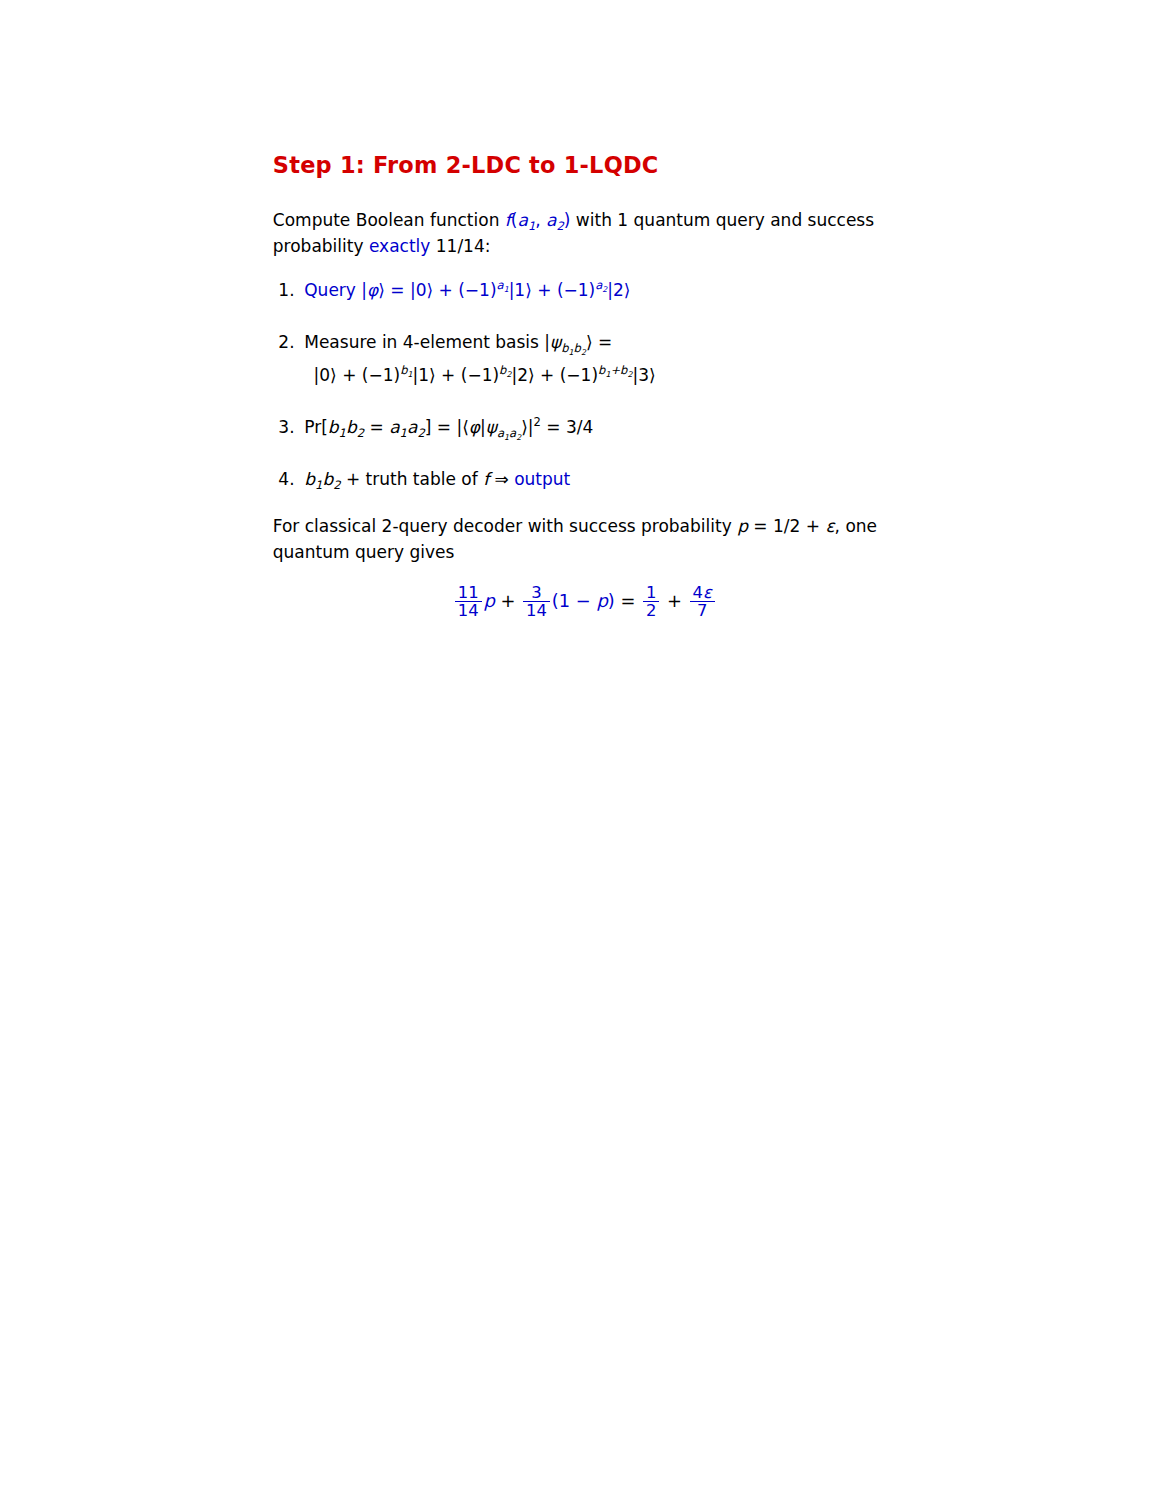Step 1: From 2-LDC to 1-LQDC
Compute Boolean function f(a1, a2) with 1 quantum query and success probability exactly 11/14:
Query |φ⟩ = |0⟩ + (−1)a1|1⟩ + (−1)a2|2⟩
Measure in 4-element basis |ψb1b2⟩ = |0⟩ + (−1)b1|1⟩ + (−1)b2|2⟩ + (−1)b1+b2|3⟩
Pr[b1b2 = a1a2] = |⟨φ|ψa1a2⟩|2 = 3/4
b1b2 + truth table of f ⇒ output
For classical 2-query decoder with success probability p = 1/2 + ε, one quantum query gives
1114 p + 314(1 − p) = 12 + 4ε 7